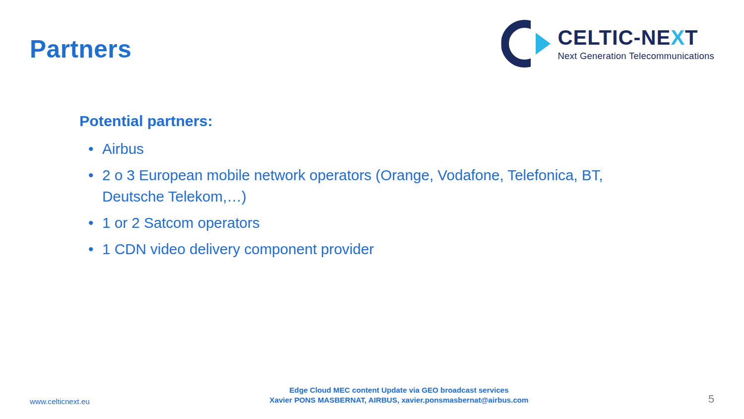Partners
CELTIC-NEXT
Next Generation Telecommunications
Potential partners:
Airbus
2 o 3 European mobile network operators (Orange, Vodafone, Telefonica, BT, Deutsche Telekom,…)
1 or 2 Satcom operators
1 CDN video delivery component provider
www.celticnext.eu
Edge Cloud MEC content Update via GEO broadcast services
Xavier PONS MASBERNAT, AIRBUS, xavier.ponsmasbernat@airbus.com
5